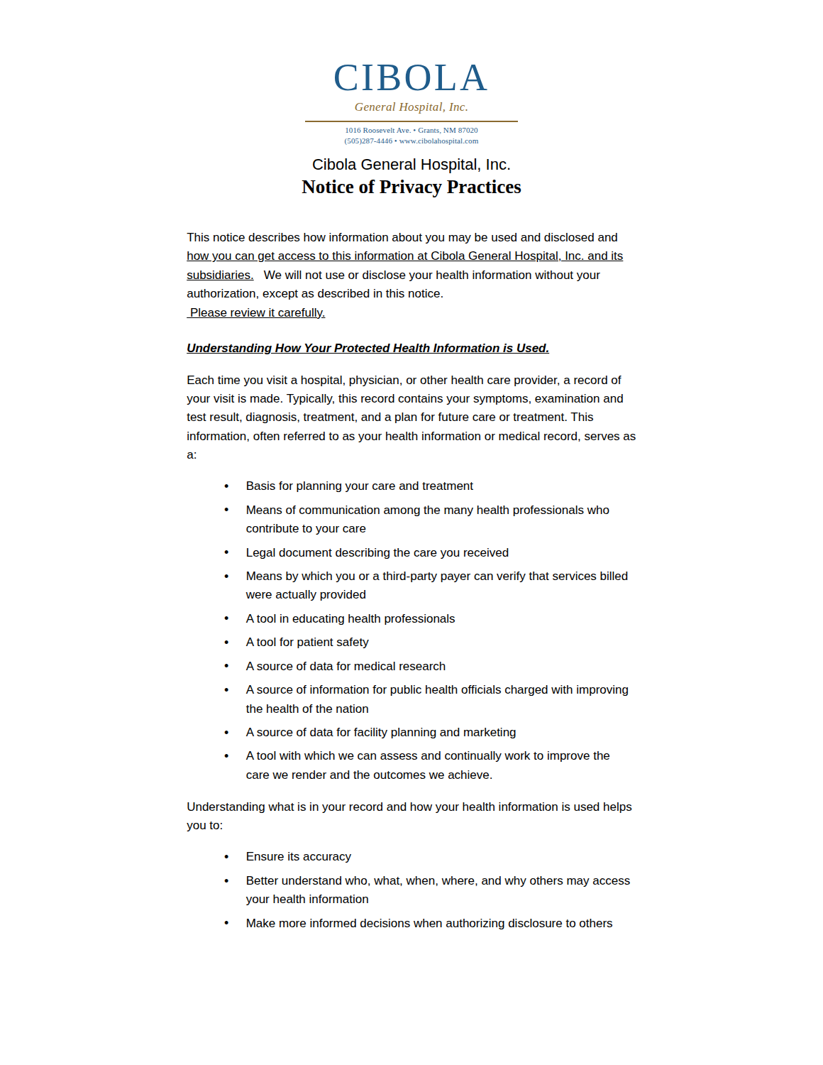CIBOLA
General Hospital, Inc.
1016 Roosevelt Ave. • Grants, NM 87020
(505)287-4446 • www.cibolahospital.com
Cibola General Hospital, Inc.
Notice of Privacy Practices
This notice describes how information about you may be used and disclosed and how you can get access to this information at Cibola General Hospital, Inc. and its subsidiaries. We will not use or disclose your health information without your authorization, except as described in this notice.
Please review it carefully.
Understanding How Your Protected Health Information is Used.
Each time you visit a hospital, physician, or other health care provider, a record of your visit is made. Typically, this record contains your symptoms, examination and test result, diagnosis, treatment, and a plan for future care or treatment. This information, often referred to as your health information or medical record, serves as a:
Basis for planning your care and treatment
Means of communication among the many health professionals who contribute to your care
Legal document describing the care you received
Means by which you or a third-party payer can verify that services billed were actually provided
A tool in educating health professionals
A tool for patient safety
A source of data for medical research
A source of information for public health officials charged with improving the health of the nation
A source of data for facility planning and marketing
A tool with which we can assess and continually work to improve the care we render and the outcomes we achieve.
Understanding what is in your record and how your health information is used helps you to:
Ensure its accuracy
Better understand who, what, when, where, and why others may access your health information
Make more informed decisions when authorizing disclosure to others